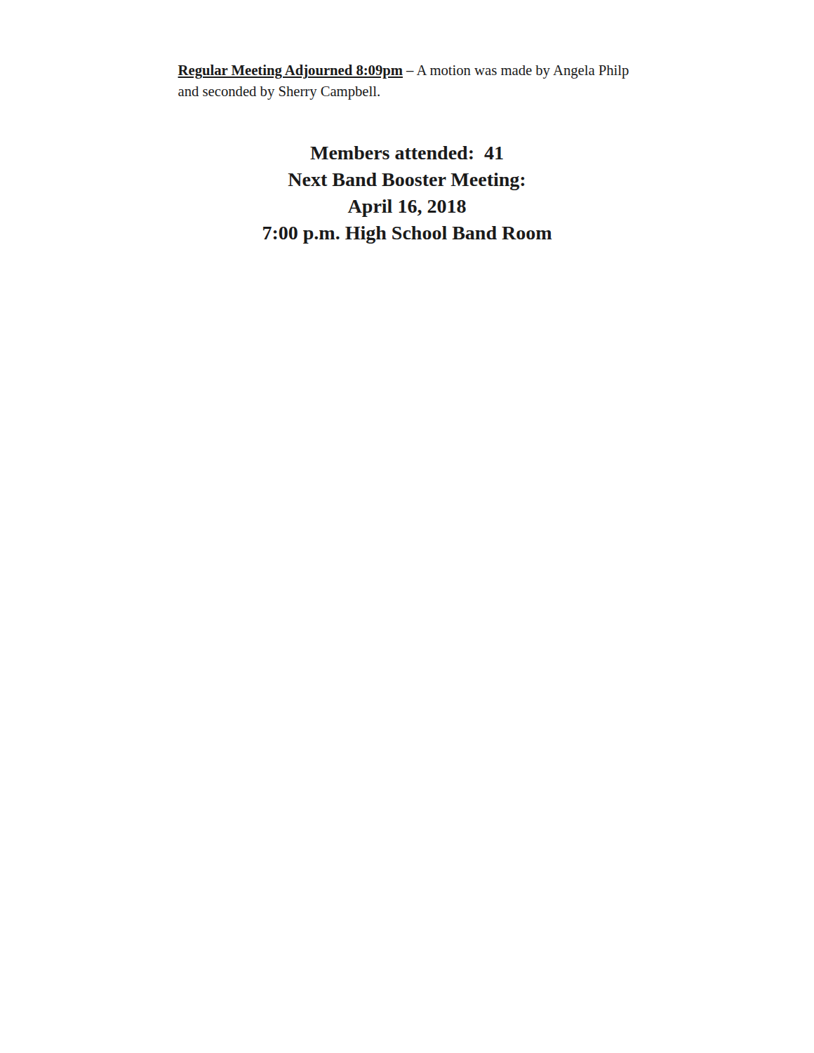Regular Meeting Adjourned 8:09pm – A motion was made by Angela Philp and seconded by Sherry Campbell.
Members attended: 41
Next Band Booster Meeting:
April 16, 2018
7:00 p.m. High School Band Room